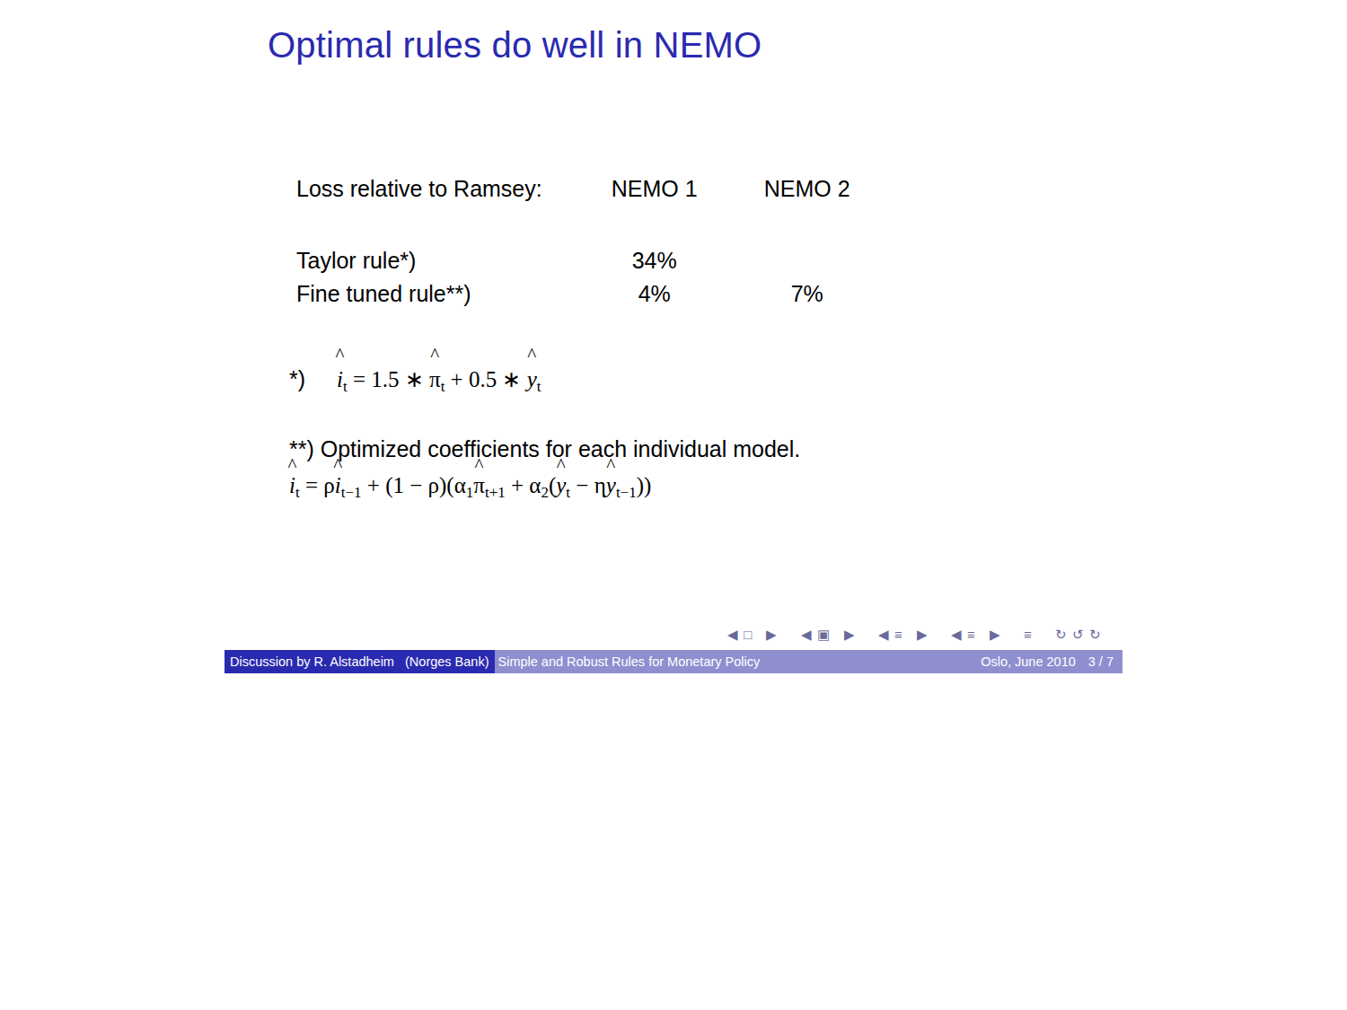Optimal rules do well in NEMO
| Loss relative to Ramsey: | NEMO 1 | NEMO 2 |
| Taylor rule*) | 34% | |
| Fine tuned rule**) | 4% | 7% |
*) ^it = 1.5 ∗ ^πt + 0.5 ∗ ^yt
**) Optimized coefficients for each individual model.
^it = ρ^it−1 + (1 − ρ)(α1^πt+1 + α2(^yt − η^yt−1))
◀□ ▶ ◀▣ ▶ ◀≡ ▶ ◀≡ ▶ ≡ ↻↺↻
Discussion by R. Alstadheim (Norges Bank)
Simple and Robust Rules for Monetary Policy
Oslo, June 2010
3 / 7